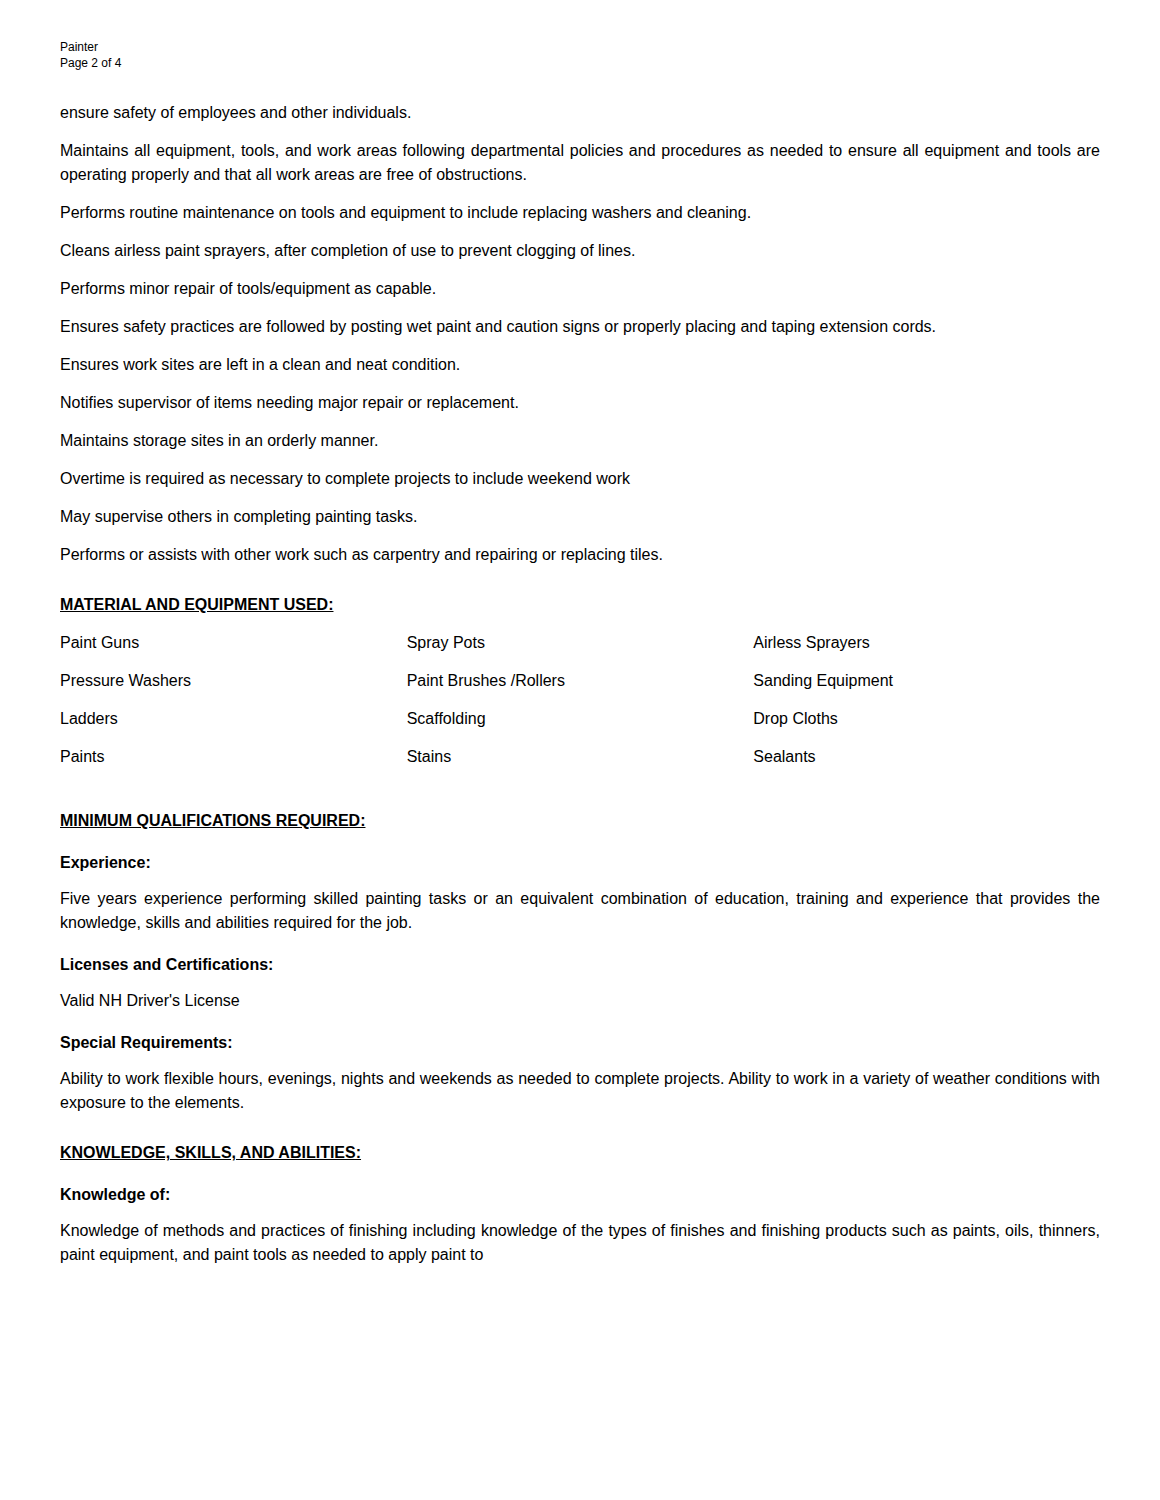Painter
Page 2 of 4
ensure safety of employees and other individuals.
Maintains all equipment, tools, and work areas following departmental policies and procedures as needed to ensure all equipment and tools are operating properly and that all work areas are free of obstructions.
Performs routine maintenance on tools and equipment to include replacing washers and cleaning.
Cleans airless paint sprayers, after completion of use to prevent clogging of lines.
Performs minor repair of tools/equipment as capable.
Ensures safety practices are followed by posting wet paint and caution signs or properly placing and taping extension cords.
Ensures work sites are left in a clean and neat condition.
Notifies supervisor of items needing major repair or replacement.
Maintains storage sites in an orderly manner.
Overtime is required as necessary to complete projects to include weekend work
May supervise others in completing painting tasks.
Performs or assists with other work such as carpentry and repairing or replacing tiles.
MATERIAL AND EQUIPMENT USED:
| Paint Guns | Spray Pots | Airless Sprayers |
| Pressure Washers | Paint Brushes /Rollers | Sanding Equipment |
| Ladders | Scaffolding | Drop Cloths |
| Paints | Stains | Sealants |
MINIMUM QUALIFICATIONS REQUIRED:
Experience:
Five years experience performing skilled painting tasks or an equivalent combination of education, training and experience that provides the knowledge, skills and abilities required for the job.
Licenses and Certifications:
Valid NH Driver's License
Special Requirements:
Ability to work flexible hours, evenings, nights and weekends as needed to complete projects. Ability to work in a variety of weather conditions with exposure to the elements.
KNOWLEDGE, SKILLS, AND ABILITIES:
Knowledge of:
Knowledge of methods and practices of finishing including knowledge of the types of finishes and finishing products such as paints, oils, thinners, paint equipment, and paint tools as needed to apply paint to